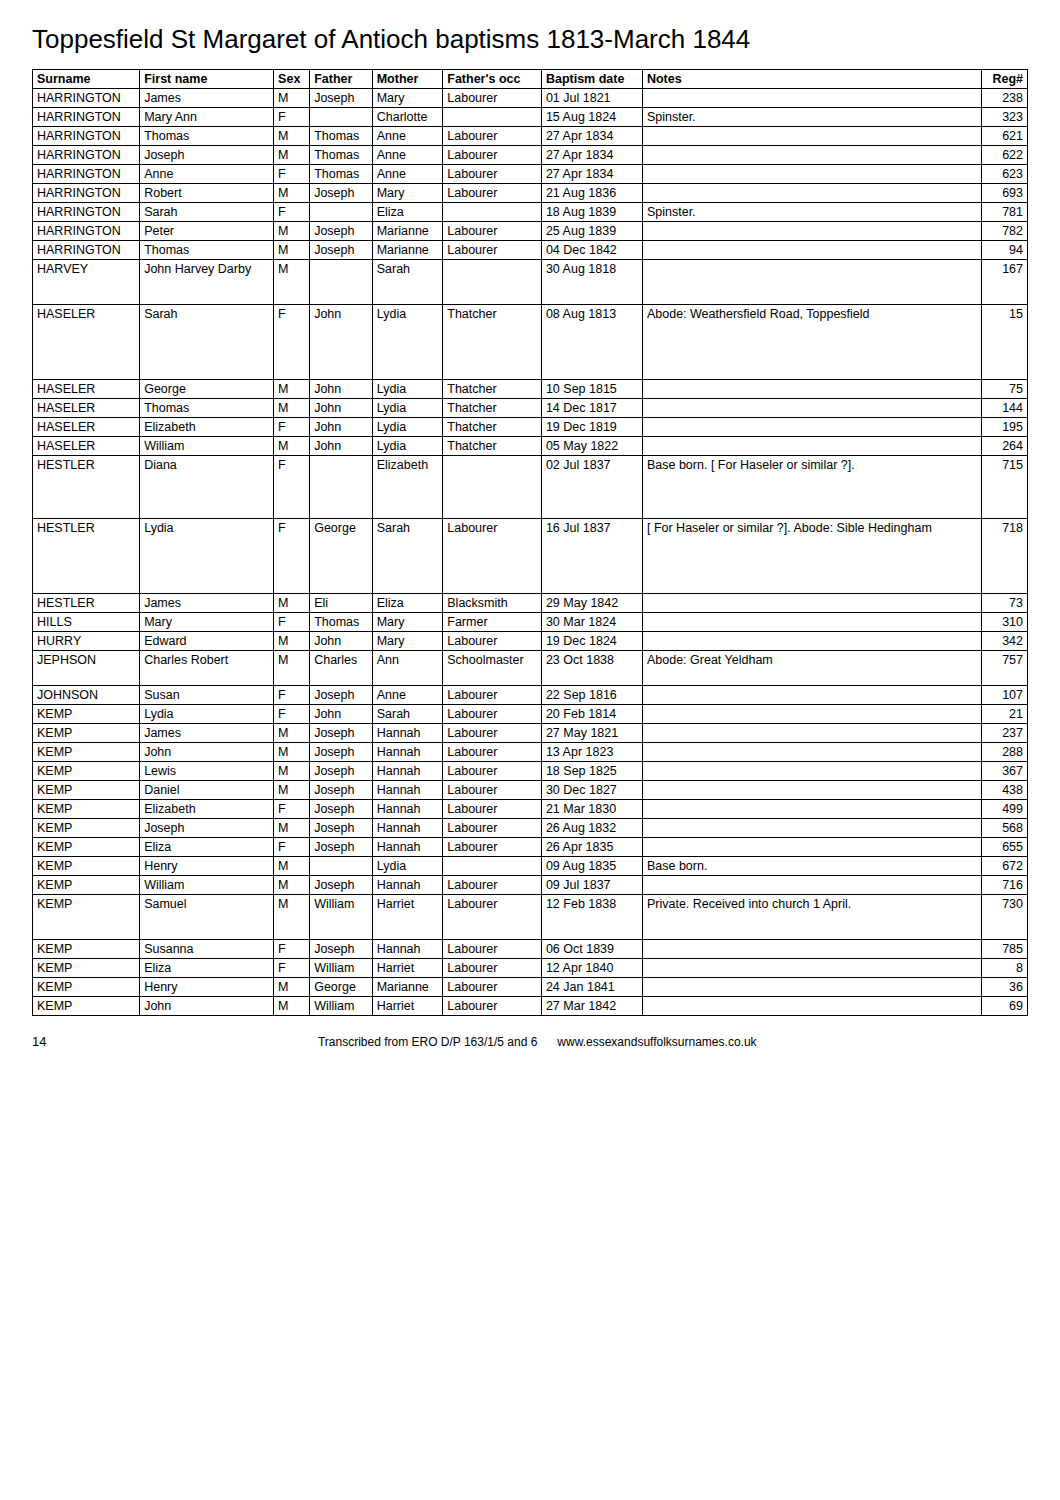Toppesfield St Margaret of Antioch baptisms 1813-March 1844
| Surname | First name | Sex | Father | Mother | Father's occ | Baptism date | Notes | Reg# |
| --- | --- | --- | --- | --- | --- | --- | --- | --- |
| HARRINGTON | James | M | Joseph | Mary | Labourer | 01 Jul 1821 | | 238 |
| HARRINGTON | Mary Ann | F | | Charlotte | | 15 Aug 1824 | Spinster. | 323 |
| HARRINGTON | Thomas | M | Thomas | Anne | Labourer | 27 Apr 1834 | | 621 |
| HARRINGTON | Joseph | M | Thomas | Anne | Labourer | 27 Apr 1834 | | 622 |
| HARRINGTON | Anne | F | Thomas | Anne | Labourer | 27 Apr 1834 | | 623 |
| HARRINGTON | Robert | M | Joseph | Mary | Labourer | 21 Aug 1836 | | 693 |
| HARRINGTON | Sarah | F | | Eliza | | 18 Aug 1839 | Spinster. | 781 |
| HARRINGTON | Peter | M | Joseph | Marianne | Labourer | 25 Aug 1839 | | 782 |
| HARRINGTON | Thomas | M | Joseph | Marianne | Labourer | 04 Dec 1842 | | 94 |
| HARVEY | John Harvey Darby | M | | Sarah | | 30 Aug 1818 | | 167 |
| HASELER | Sarah | F | John | Lydia | Thatcher | 08 Aug 1813 | Abode: Weathersfield Road, Toppesfield | 15 |
| HASELER | George | M | John | Lydia | Thatcher | 10 Sep 1815 | | 75 |
| HASELER | Thomas | M | John | Lydia | Thatcher | 14 Dec 1817 | | 144 |
| HASELER | Elizabeth | F | John | Lydia | Thatcher | 19 Dec 1819 | | 195 |
| HASELER | William | M | John | Lydia | Thatcher | 05 May 1822 | | 264 |
| HESTLER | Diana | F | | Elizabeth | | 02 Jul 1837 | Base born. [ For Haseler or similar ?]. | 715 |
| HESTLER | Lydia | F | George | Sarah | Labourer | 16 Jul 1837 | [ For Haseler or similar ?]. Abode: Sible Hedingham | 718 |
| HESTLER | James | M | Eli | Eliza | Blacksmith | 29 May 1842 | | 73 |
| HILLS | Mary | F | Thomas | Mary | Farmer | 30 Mar 1824 | | 310 |
| HURRY | Edward | M | John | Mary | Labourer | 19 Dec 1824 | | 342 |
| JEPHSON | Charles Robert | M | Charles | Ann | Schoolmaster | 23 Oct 1838 | Abode: Great Yeldham | 757 |
| JOHNSON | Susan | F | Joseph | Anne | Labourer | 22 Sep 1816 | | 107 |
| KEMP | Lydia | F | John | Sarah | Labourer | 20 Feb 1814 | | 21 |
| KEMP | James | M | Joseph | Hannah | Labourer | 27 May 1821 | | 237 |
| KEMP | John | M | Joseph | Hannah | Labourer | 13 Apr 1823 | | 288 |
| KEMP | Lewis | M | Joseph | Hannah | Labourer | 18 Sep 1825 | | 367 |
| KEMP | Daniel | M | Joseph | Hannah | Labourer | 30 Dec 1827 | | 438 |
| KEMP | Elizabeth | F | Joseph | Hannah | Labourer | 21 Mar 1830 | | 499 |
| KEMP | Joseph | M | Joseph | Hannah | Labourer | 26 Aug 1832 | | 568 |
| KEMP | Eliza | F | Joseph | Hannah | Labourer | 26 Apr 1835 | | 655 |
| KEMP | Henry | M | | Lydia | | 09 Aug 1835 | Base born. | 672 |
| KEMP | William | M | Joseph | Hannah | Labourer | 09 Jul 1837 | | 716 |
| KEMP | Samuel | M | William | Harriet | Labourer | 12 Feb 1838 | Private. Received into church 1 April. | 730 |
| KEMP | Susanna | F | Joseph | Hannah | Labourer | 06 Oct 1839 | | 785 |
| KEMP | Eliza | F | William | Harriet | Labourer | 12 Apr 1840 | | 8 |
| KEMP | Henry | M | George | Marianne | Labourer | 24 Jan 1841 | | 36 |
| KEMP | John | M | William | Harriet | Labourer | 27 Mar 1842 | | 69 |
14
Transcribed from ERO D/P 163/1/5 and 6 www.essexandsuffolksurnames.co.uk